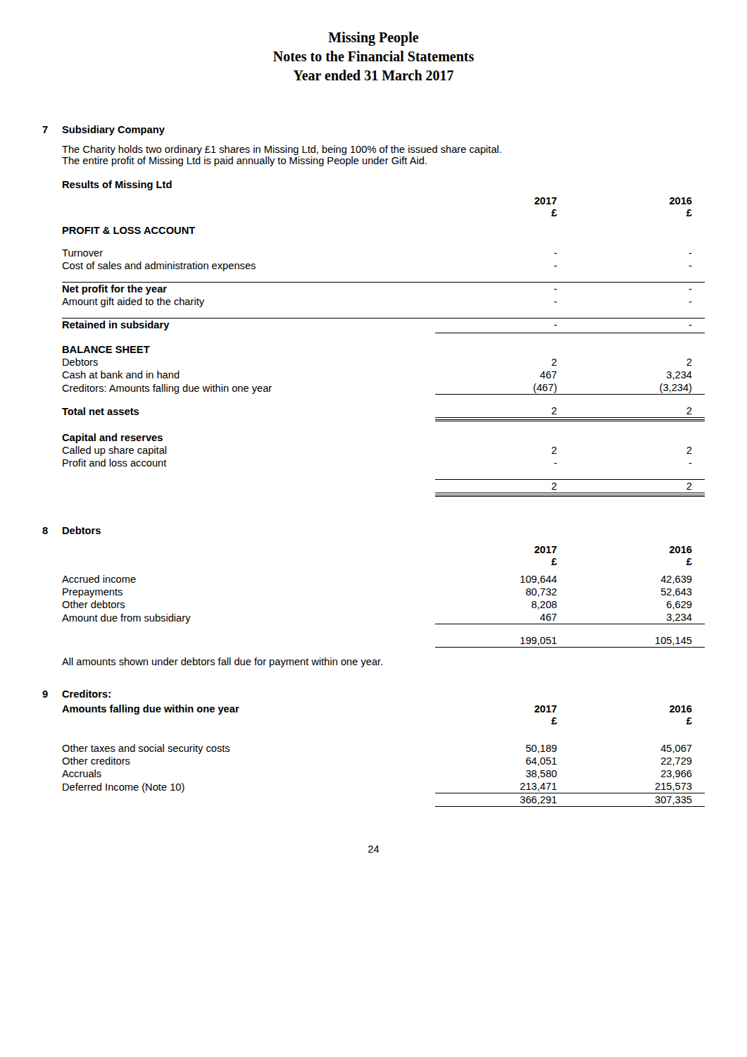Missing People
Notes to the Financial Statements
Year ended 31 March 2017
7 Subsidiary Company
The Charity holds two ordinary £1 shares in Missing Ltd, being 100% of the issued share capital.
The entire profit of Missing Ltd is paid annually to Missing People under Gift Aid.
Results of Missing Ltd
| | 2017 | 2016 |
| | £ | £ |
| PROFIT & LOSS ACCOUNT | | |
| Turnover | - | - |
| Cost of sales and administration expenses | - | - |
| Net profit for the year | - | - |
| Amount gift aided to the charity | - | - |
| Retained in subsidary | - | - |
| BALANCE SHEET | | |
| Debtors | 2 | 2 |
| Cash at bank and in hand | 467 | 3,234 |
| Creditors: Amounts falling due within one year | (467) | (3,234) |
| Total net assets | 2 | 2 |
| Capital and reserves | | |
| Called up share capital | 2 | 2 |
| Profit and loss account | - | - |
| | 2 | 2 |
8 Debtors
| | 2017 | 2016 |
| | £ | £ |
| Accrued income | 109,644 | 42,639 |
| Prepayments | 80,732 | 52,643 |
| Other debtors | 8,208 | 6,629 |
| Amount due from subsidiary | 467 | 3,234 |
| | 199,051 | 105,145 |
All amounts shown under debtors fall due for payment within one year.
9 Creditors:
| Amounts falling due within one year | 2017 | 2016 |
| | £ | £ |
| Other taxes and social security costs | 50,189 | 45,067 |
| Other creditors | 64,051 | 22,729 |
| Accruals | 38,580 | 23,966 |
| Deferred Income (Note 10) | 213,471 | 215,573 |
| | 366,291 | 307,335 |
24